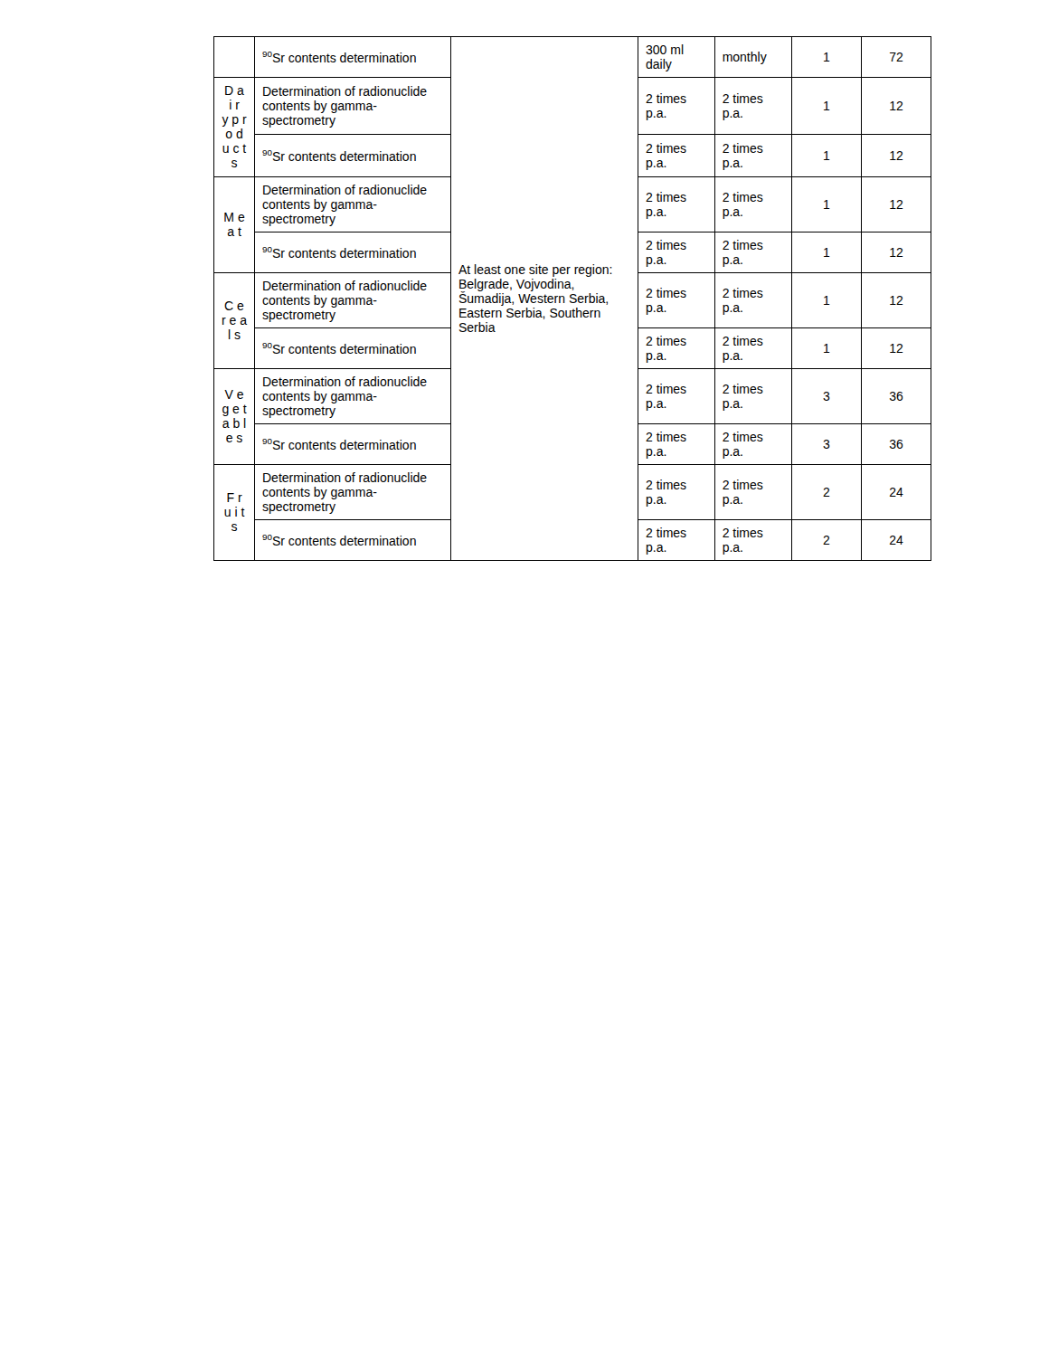| | | 90 Sr contents determination | At least one site per region: Belgrade, Vojvodina, Šumadija, Western Serbia, Eastern Serbia, Southern Serbia | 300 ml daily | monthly | 1 | 72 |
| D a i r y p r o d u c t s | Determination of radionuclide contents by gamma-spectrometry | 2 times p.a. | 2 times p.a. | 1 | 12 |
| 90 Sr contents determination | 2 times p.a. | 2 times p.a. | 1 | 12 |
| M e a t | Determination of radionuclide contents by gamma-spectrometry | 2 times p.a. | 2 times p.a. | 1 | 12 |
| 90 Sr contents determination | 2 times p.a. | 2 times p.a. | 1 | 12 |
| C e r e a l s | Determination of radionuclide contents by gamma-spectrometry | 2 times p.a. | 2 times p.a. | 1 | 12 |
| 90 Sr contents determination | 2 times p.a. | 2 times p.a. | 1 | 12 |
| V e g e t a b l e s | Determination of radionuclide contents by gamma-spectrometry | 2 times p.a. | 2 times p.a. | 3 | 36 |
| 90 Sr contents determination | 2 times p.a. | 2 times p.a. | 3 | 36 |
| F r u i t s | Determination of radionuclide contents by gamma-spectrometry | 2 times p.a. | 2 times p.a. | 2 | 24 |
| 90 Sr contents determination | 2 times p.a. | 2 times p.a. | 2 | 24 |